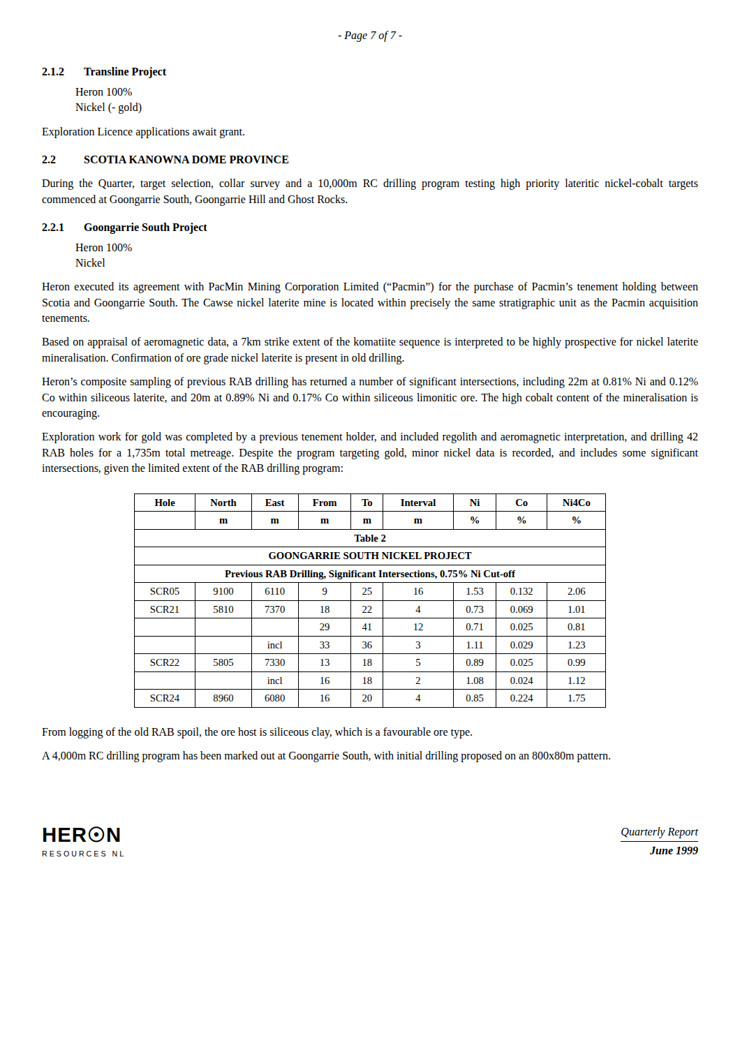- Page 7 of 7 -
2.1.2 Transline Project
Heron 100%
Nickel (- gold)
Exploration Licence applications await grant.
2.2 SCOTIA KANOWNA DOME PROVINCE
During the Quarter, target selection, collar survey and a 10,000m RC drilling program testing high priority lateritic nickel-cobalt targets commenced at Goongarrie South, Goongarrie Hill and Ghost Rocks.
2.2.1 Goongarrie South Project
Heron 100%
Nickel
Heron executed its agreement with PacMin Mining Corporation Limited (“Pacmin”) for the purchase of Pacmin’s tenement holding between Scotia and Goongarrie South. The Cawse nickel laterite mine is located within precisely the same stratigraphic unit as the Pacmin acquisition tenements.
Based on appraisal of aeromagnetic data, a 7km strike extent of the komatiite sequence is interpreted to be highly prospective for nickel laterite mineralisation. Confirmation of ore grade nickel laterite is present in old drilling.
Heron’s composite sampling of previous RAB drilling has returned a number of significant intersections, including 22m at 0.81% Ni and 0.12% Co within siliceous laterite, and 20m at 0.89% Ni and 0.17% Co within siliceous limonitic ore. The high cobalt content of the mineralisation is encouraging.
Exploration work for gold was completed by a previous tenement holder, and included regolith and aeromagnetic interpretation, and drilling 42 RAB holes for a 1,735m total metreage. Despite the program targeting gold, minor nickel data is recorded, and includes some significant intersections, given the limited extent of the RAB drilling program:
| Table 2 |
| GOONGARRIE SOUTH NICKEL PROJECT |
| Previous RAB Drilling, Significant Intersections, 0.75% Ni Cut-off |
| Hole | North | East | From | To | Interval | Ni | Co | Ni4Co |
| | m | m | m | m | m | % | % | % |
| SCR05 | 9100 | 6110 | 9 | 25 | 16 | 1.53 | 0.132 | 2.06 |
| SCR21 | 5810 | 7370 | 18 | 22 | 4 | 0.73 | 0.069 | 1.01 |
| | | | 29 | 41 | 12 | 0.71 | 0.025 | 0.81 |
| | | incl | 33 | 36 | 3 | 1.11 | 0.029 | 1.23 |
| SCR22 | 5805 | 7330 | 13 | 18 | 5 | 0.89 | 0.025 | 0.99 |
| | | incl | 16 | 18 | 2 | 1.08 | 0.024 | 1.12 |
| SCR24 | 8960 | 6080 | 16 | 20 | 4 | 0.85 | 0.224 | 1.75 |
From logging of the old RAB spoil, the ore host is siliceous clay, which is a favourable ore type.
A 4,000m RC drilling program has been marked out at Goongarrie South, with initial drilling proposed on an 800x80m pattern.
HER☉N RESOURCES NL
Quarterly Report June 1999